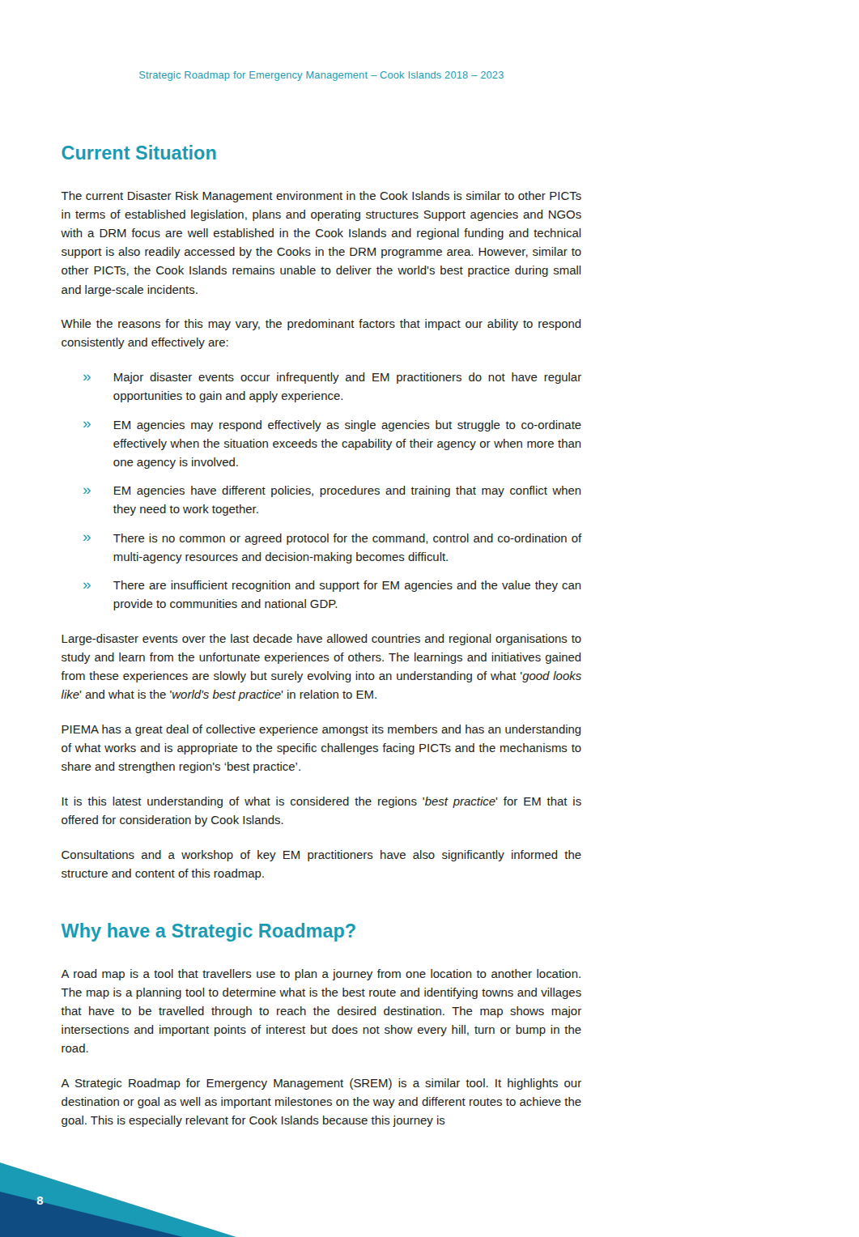Strategic Roadmap for Emergency Management – Cook Islands 2018 – 2023
Current Situation
The current Disaster Risk Management environment in the Cook Islands is similar to other PICTs in terms of established legislation, plans and operating structures Support agencies and NGOs with a DRM focus are well established in the Cook Islands and regional funding and technical support is also readily accessed by the Cooks in the DRM programme area. However, similar to other PICTs, the Cook Islands remains unable to deliver the world's best practice during small and large-scale incidents.
While the reasons for this may vary, the predominant factors that impact our ability to respond consistently and effectively are:
Major disaster events occur infrequently and EM practitioners do not have regular opportunities to gain and apply experience.
EM agencies may respond effectively as single agencies but struggle to co-ordinate effectively when the situation exceeds the capability of their agency or when more than one agency is involved.
EM agencies have different policies, procedures and training that may conflict when they need to work together.
There is no common or agreed protocol for the command, control and co-ordination of multi-agency resources and decision-making becomes difficult.
There are insufficient recognition and support for EM agencies and the value they can provide to communities and national GDP.
Large-disaster events over the last decade have allowed countries and regional organisations to study and learn from the unfortunate experiences of others. The learnings and initiatives gained from these experiences are slowly but surely evolving into an understanding of what 'good looks like' and what is the 'world's best practice' in relation to EM.
PIEMA has a great deal of collective experience amongst its members and has an understanding of what works and is appropriate to the specific challenges facing PICTs and the mechanisms to share and strengthen region's ‘best practice’.
It is this latest understanding of what is considered the regions 'best practice' for EM that is offered for consideration by Cook Islands.
Consultations and a workshop of key EM practitioners have also significantly informed the structure and content of this roadmap.
Why have a Strategic Roadmap?
A road map is a tool that travellers use to plan a journey from one location to another location. The map is a planning tool to determine what is the best route and identifying towns and villages that have to be travelled through to reach the desired destination. The map shows major intersections and important points of interest but does not show every hill, turn or bump in the road.
A Strategic Roadmap for Emergency Management (SREM) is a similar tool. It highlights our destination or goal as well as important milestones on the way and different routes to achieve the goal. This is especially relevant for Cook Islands because this journey is
8